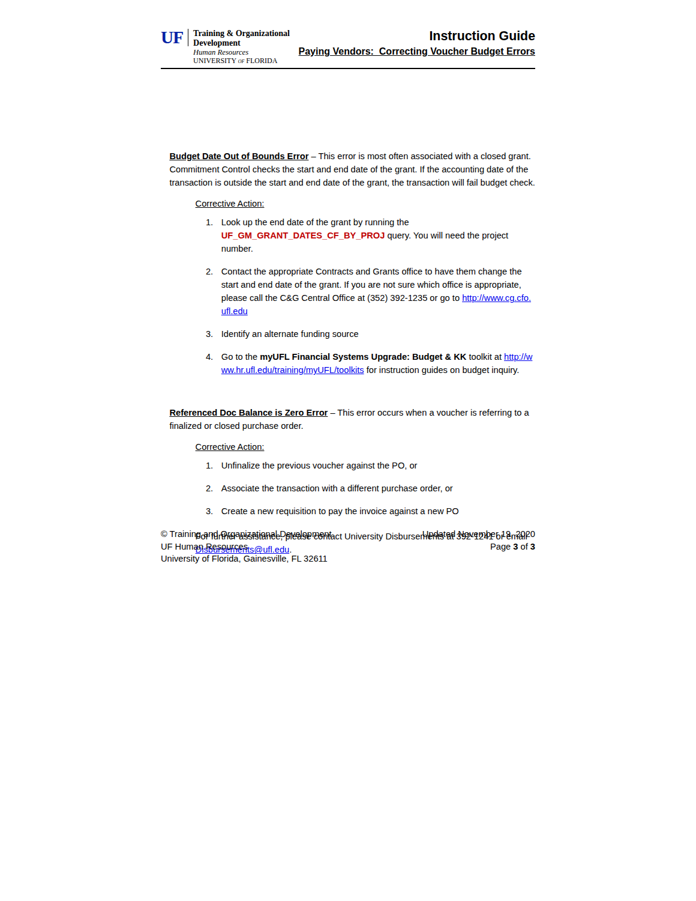UF
Training & Organizational
Development
Human Resources
UNIVERSITY of FLORIDA
Instruction Guide
Paying Vendors: Correcting Voucher Budget Errors
Budget Date Out of Bounds Error – This error is most often associated with a closed grant. Commitment Control checks the start and end date of the grant. If the accounting date of the transaction is outside the start and end date of the grant, the transaction will fail budget check.
Corrective Action:
Look up the end date of the grant by running the UF_GM_GRANT_DATES_CF_BY_PROJ query. You will need the project number.
Contact the appropriate Contracts and Grants office to have them change the start and end date of the grant. If you are not sure which office is appropriate, please call the C&G Central Office at (352) 392-1235 or go to http://www.cg.cfo.ufl.edu
Identify an alternate funding source
Go to the myUFL Financial Systems Upgrade: Budget & KK toolkit at http://www.hr.ufl.edu/training/myUFL/toolkits for instruction guides on budget inquiry.
Referenced Doc Balance is Zero Error – This error occurs when a voucher is referring to a finalized or closed purchase order.
Corrective Action:
Unfinalize the previous voucher against the PO, or
Associate the transaction with a different purchase order, or
Create a new requisition to pay the invoice against a new PO
For further assistance, please contact University Disbursements at 392-1241 or email Disbursements@ufl.edu.
© Training and Organizational Development
UF Human Resources
University of Florida, Gainesville, FL 32611
Updated November 19, 2020
Page 3 of 3